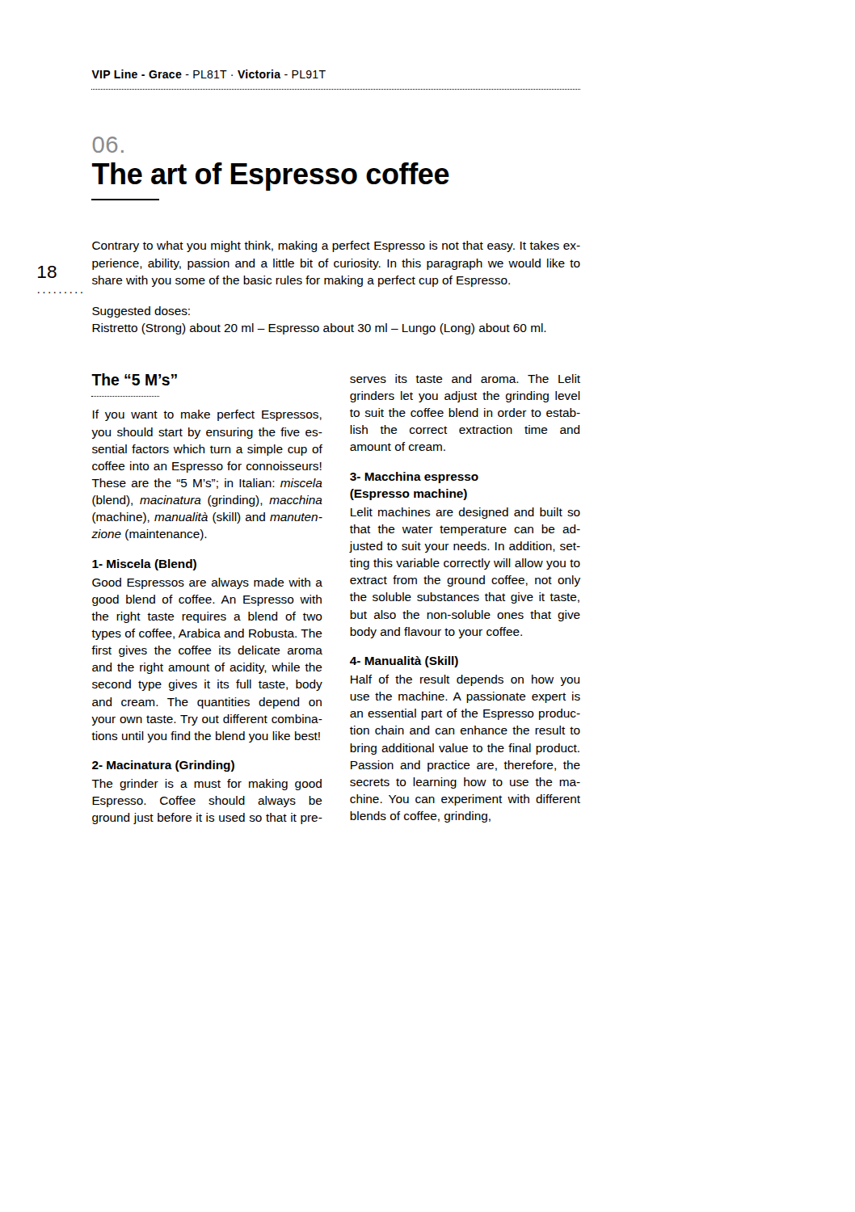VIP Line - Grace - PL81T · Victoria - PL91T
18
·········
06.
The art of Espresso coffee
Contrary to what you might think, making a perfect Espresso is not that easy. It takes experience, ability, passion and a little bit of curiosity. In this paragraph we would like to share with you some of the basic rules for making a perfect cup of Espresso.
Suggested doses: Ristretto (Strong) about 20 ml – Espresso about 30 ml – Lungo (Long) about 60 ml.
The “5 M’s”
If you want to make perfect Espressos, you should start by ensuring the five essential factors which turn a simple cup of coffee into an Espresso for connoisseurs! These are the “5 M’s”; in Italian: miscela (blend), macinatura (grinding), macchina (machine), manualità (skill) and manutenzione (maintenance).
1- Miscela (Blend)
Good Espressos are always made with a good blend of coffee. An Espresso with the right taste requires a blend of two types of coffee, Arabica and Robusta. The first gives the coffee its delicate aroma and the right amount of acidity, while the second type gives it its full taste, body and cream. The quantities depend on your own taste. Try out different combinations until you find the blend you like best!
2- Macinatura (Grinding)
The grinder is a must for making good Espresso. Coffee should always be ground just before it is used so that it preserves its taste and aroma. The Lelit grinders let you adjust the grinding level to suit the coffee blend in order to establish the correct extraction time and amount of cream.
3- Macchina espresso
(Espresso machine)
Lelit machines are designed and built so that the water temperature can be adjusted to suit your needs. In addition, setting this variable correctly will allow you to extract from the ground coffee, not only the soluble substances that give it taste, but also the non-soluble ones that give body and flavour to your coffee.
4- Manualità (Skill)
Half of the result depends on how you use the machine. A passionate expert is an essential part of the Espresso production chain and can enhance the result to bring additional value to the final product. Passion and practice are, therefore, the secrets to learning how to use the machine. You can experiment with different blends of coffee, grinding,